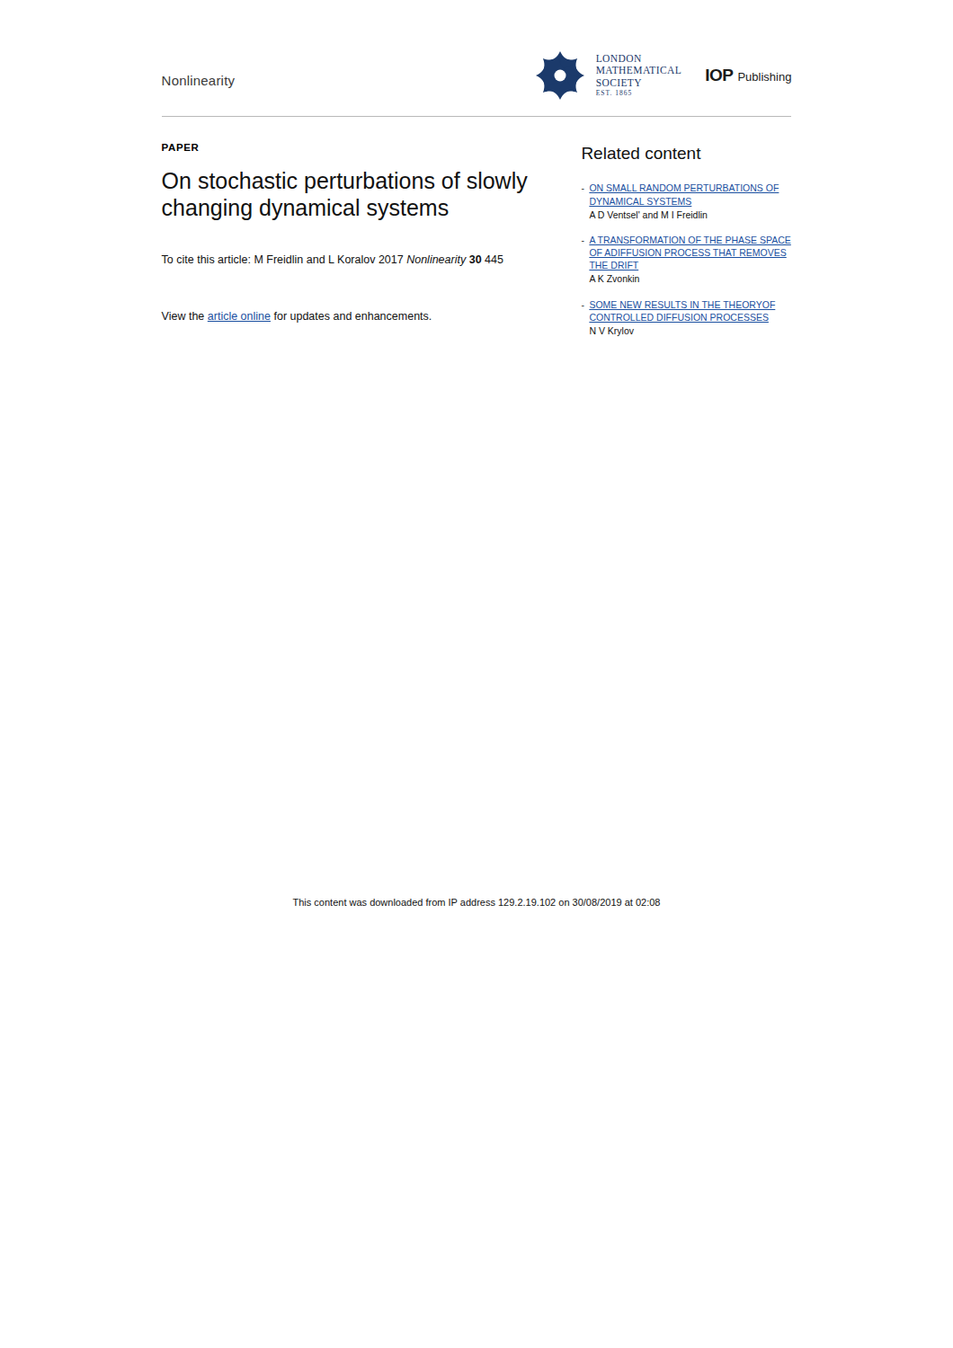Nonlinearity
LONDON
MATHEMATICAL
SOCIETY
EST. 1865
IOP Publishing
PAPER
On stochastic perturbations of slowly changing dynamical systems
To cite this article: M Freidlin and L Koralov 2017 Nonlinearity 30 445
View the article online for updates and enhancements.
Related content
ON SMALL RANDOM PERTURBATIONS OF DYNAMICAL SYSTEMS A D Ventsel' and M I Freidlin
A TRANSFORMATION OF THE PHASE SPACE OF ADIFFUSION PROCESS THAT REMOVES THE DRIFT A K Zvonkin
SOME NEW RESULTS IN THE THEORYOF CONTROLLED DIFFUSION PROCESSES N V Krylov
This content was downloaded from IP address 129.2.19.102 on 30/08/2019 at 02:08